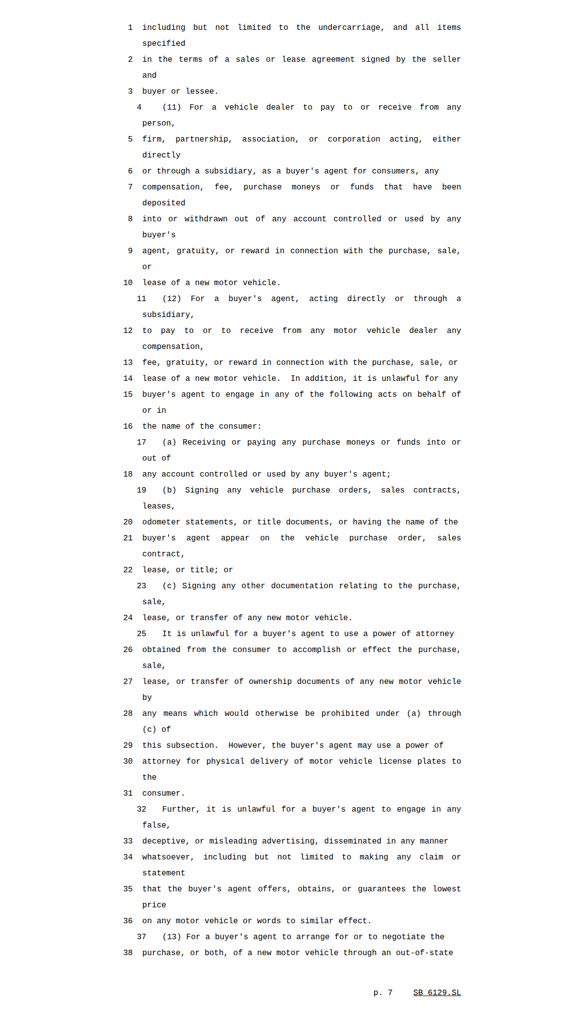including but not limited to the undercarriage, and all items specified
in the terms of a sales or lease agreement signed by the seller and
buyer or lessee.
(11) For a vehicle dealer to pay to or receive from any person,
firm, partnership, association, or corporation acting, either directly
or through a subsidiary, as a buyer's agent for consumers, any
compensation, fee, purchase moneys or funds that have been deposited
into or withdrawn out of any account controlled or used by any buyer's
agent, gratuity, or reward in connection with the purchase, sale, or
lease of a new motor vehicle.
(12) For a buyer's agent, acting directly or through a subsidiary,
to pay to or to receive from any motor vehicle dealer any compensation,
fee, gratuity, or reward in connection with the purchase, sale, or
lease of a new motor vehicle. In addition, it is unlawful for any
buyer's agent to engage in any of the following acts on behalf of or in
the name of the consumer:
(a) Receiving or paying any purchase moneys or funds into or out of
any account controlled or used by any buyer's agent;
(b) Signing any vehicle purchase orders, sales contracts, leases,
odometer statements, or title documents, or having the name of the
buyer's agent appear on the vehicle purchase order, sales contract,
lease, or title; or
(c) Signing any other documentation relating to the purchase, sale,
lease, or transfer of any new motor vehicle.
It is unlawful for a buyer's agent to use a power of attorney
obtained from the consumer to accomplish or effect the purchase, sale,
lease, or transfer of ownership documents of any new motor vehicle by
any means which would otherwise be prohibited under (a) through (c) of
this subsection. However, the buyer's agent may use a power of
attorney for physical delivery of motor vehicle license plates to the
consumer.
Further, it is unlawful for a buyer's agent to engage in any false,
deceptive, or misleading advertising, disseminated in any manner
whatsoever, including but not limited to making any claim or statement
that the buyer's agent offers, obtains, or guarantees the lowest price
on any motor vehicle or words to similar effect.
(13) For a buyer's agent to arrange for or to negotiate the
purchase, or both, of a new motor vehicle through an out-of-state
p. 7 SB 6129.SL